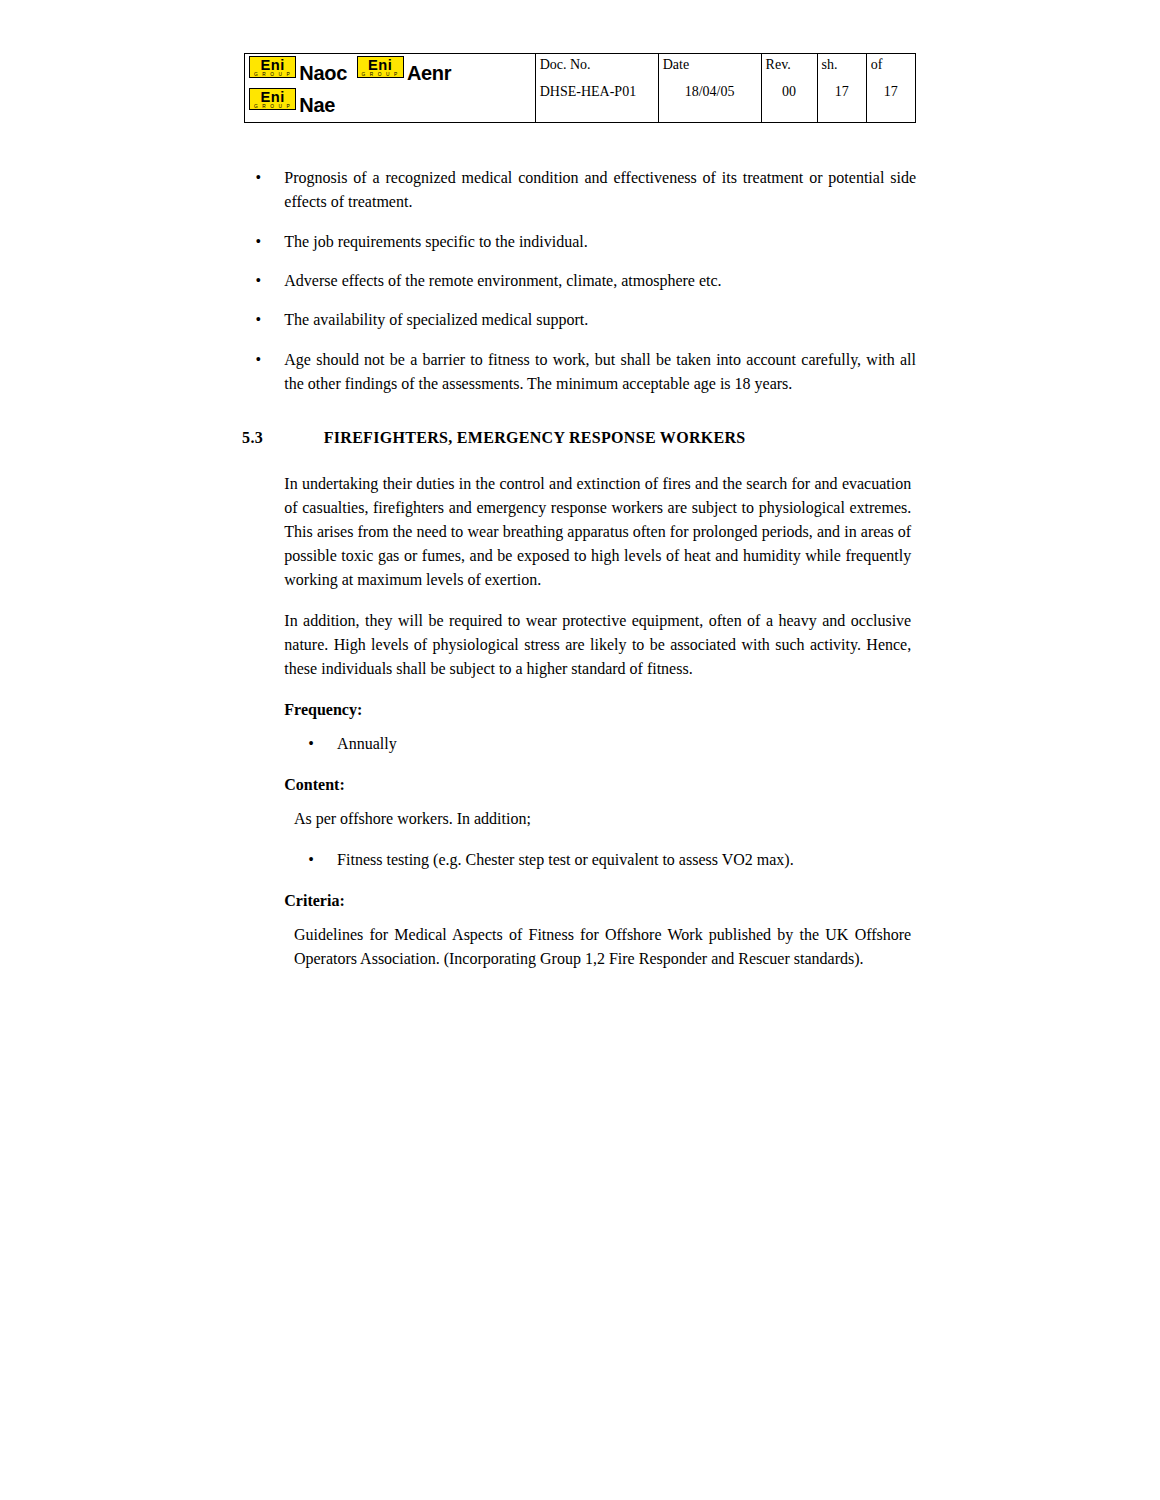| Eni G R O U P Naoc Eni G R O U P Aenr Eni G R O U P Nae | Doc. No. DHSE-HEA-P01 | Date 18/04/05 | Rev. 00 | sh. 17 | of 17 |
Prognosis of a recognized medical condition and effectiveness of its treatment or potential side effects of treatment.
The job requirements specific to the individual.
Adverse effects of the remote environment, climate, atmosphere etc.
The availability of specialized medical support.
Age should not be a barrier to fitness to work, but shall be taken into account carefully, with all the other findings of the assessments. The minimum acceptable age is 18 years.
5.3 FIREFIGHTERS, EMERGENCY RESPONSE WORKERS
In undertaking their duties in the control and extinction of fires and the search for and evacuation of casualties, firefighters and emergency response workers are subject to physiological extremes. This arises from the need to wear breathing apparatus often for prolonged periods, and in areas of possible toxic gas or fumes, and be exposed to high levels of heat and humidity while frequently working at maximum levels of exertion.
In addition, they will be required to wear protective equipment, often of a heavy and occlusive nature. High levels of physiological stress are likely to be associated with such activity. Hence, these individuals shall be subject to a higher standard of fitness.
Frequency:
Annually
Content:
As per offshore workers. In addition;
Fitness testing (e.g. Chester step test or equivalent to assess VO2 max).
Criteria:
Guidelines for Medical Aspects of Fitness for Offshore Work published by the UK Offshore Operators Association. (Incorporating Group 1,2 Fire Responder and Rescuer standards).